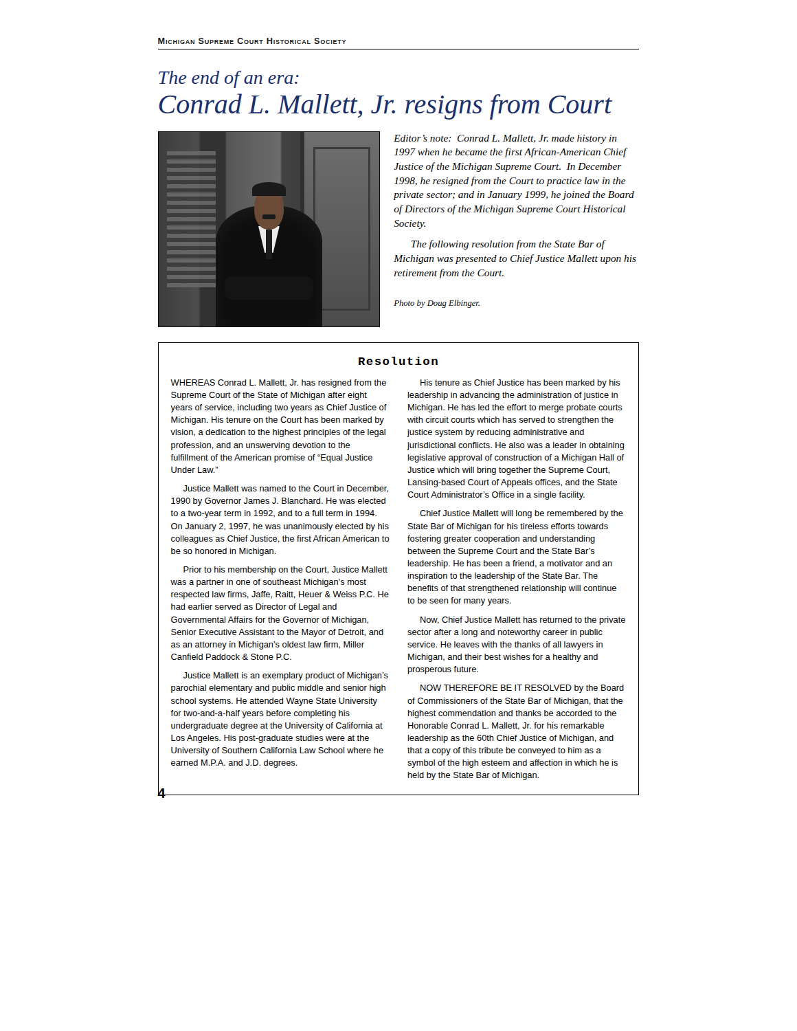Michigan Supreme Court Historical Society
The end of an era:
Conrad L. Mallett, Jr. resigns from Court
Editor’s note: Conrad L. Mallett, Jr. made history in 1997 when he became the first African-American Chief Justice of the Michigan Supreme Court. In December 1998, he resigned from the Court to practice law in the private sector; and in January 1999, he joined the Board of Directors of the Michigan Supreme Court Historical Society.
The following resolution from the State Bar of Michigan was presented to Chief Justice Mallett upon his retirement from the Court.
Photo by Doug Elbinger.
Resolution
WHEREAS Conrad L. Mallett, Jr. has resigned from the Supreme Court of the State of Michigan after eight years of service, including two years as Chief Justice of Michigan. His tenure on the Court has been marked by vision, a dedication to the highest principles of the legal profession, and an unswerving devotion to the fulfillment of the American promise of “Equal Justice Under Law.”
Justice Mallett was named to the Court in December, 1990 by Governor James J. Blanchard. He was elected to a two-year term in 1992, and to a full term in 1994. On January 2, 1997, he was unanimously elected by his colleagues as Chief Justice, the first African American to be so honored in Michigan.
Prior to his membership on the Court, Justice Mallett was a partner in one of southeast Michigan’s most respected law firms, Jaffe, Raitt, Heuer & Weiss P.C. He had earlier served as Director of Legal and Governmental Affairs for the Governor of Michigan, Senior Executive Assistant to the Mayor of Detroit, and as an attorney in Michigan’s oldest law firm, Miller Canfield Paddock & Stone P.C.
Justice Mallett is an exemplary product of Michigan’s parochial elementary and public middle and senior high school systems. He attended Wayne State University for two-and-a-half years before completing his undergraduate degree at the University of California at Los Angeles. His post-graduate studies were at the University of Southern California Law School where he earned M.P.A. and J.D. degrees.
His tenure as Chief Justice has been marked by his leadership in advancing the administration of justice in Michigan. He has led the effort to merge probate courts with circuit courts which has served to strengthen the justice system by reducing administrative and jurisdictional conflicts. He also was a leader in obtaining legislative approval of construction of a Michigan Hall of Justice which will bring together the Supreme Court, Lansing-based Court of Appeals offices, and the State Court Administrator’s Office in a single facility.
Chief Justice Mallett will long be remembered by the State Bar of Michigan for his tireless efforts towards fostering greater cooperation and understanding between the Supreme Court and the State Bar’s leadership. He has been a friend, a motivator and an inspiration to the leadership of the State Bar. The benefits of that strengthened relationship will continue to be seen for many years.
Now, Chief Justice Mallett has returned to the private sector after a long and noteworthy career in public service. He leaves with the thanks of all lawyers in Michigan, and their best wishes for a healthy and prosperous future.
NOW THEREFORE BE IT RESOLVED by the Board of Commissioners of the State Bar of Michigan, that the highest commendation and thanks be accorded to the Honorable Conrad L. Mallett, Jr. for his remarkable leadership as the 60th Chief Justice of Michigan, and that a copy of this tribute be conveyed to him as a symbol of the high esteem and affection in which he is held by the State Bar of Michigan.
4